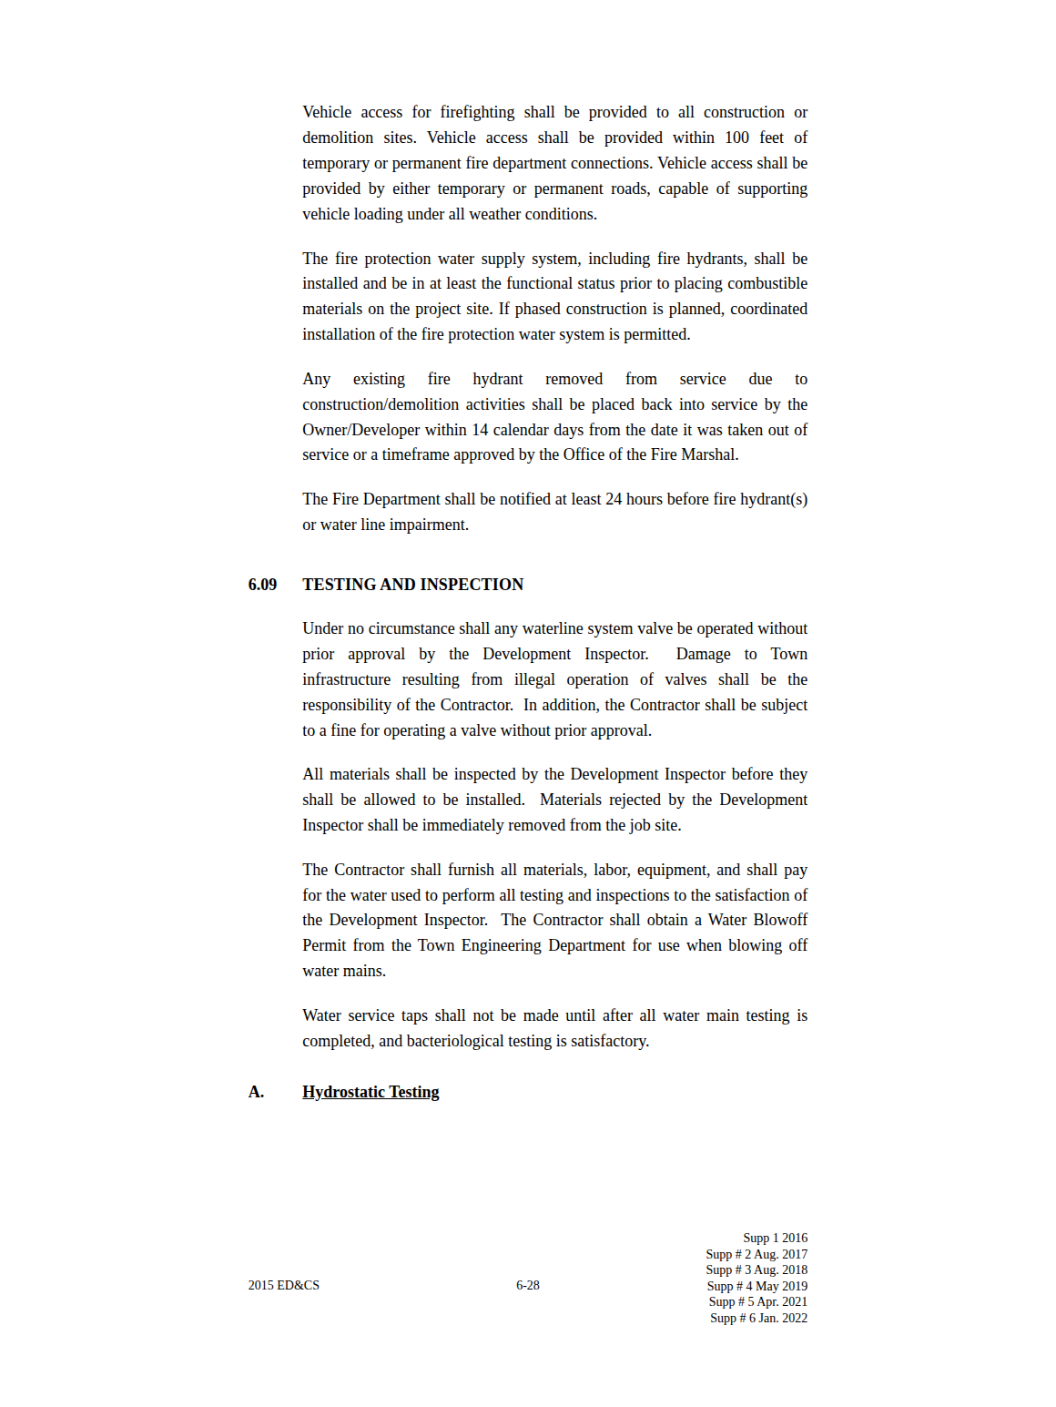Vehicle access for firefighting shall be provided to all construction or demolition sites. Vehicle access shall be provided within 100 feet of temporary or permanent fire department connections. Vehicle access shall be provided by either temporary or permanent roads, capable of supporting vehicle loading under all weather conditions.
The fire protection water supply system, including fire hydrants, shall be installed and be in at least the functional status prior to placing combustible materials on the project site. If phased construction is planned, coordinated installation of the fire protection water system is permitted.
Any existing fire hydrant removed from service due to construction/demolition activities shall be placed back into service by the Owner/Developer within 14 calendar days from the date it was taken out of service or a timeframe approved by the Office of the Fire Marshal.
The Fire Department shall be notified at least 24 hours before fire hydrant(s) or water line impairment.
6.09 TESTING AND INSPECTION
Under no circumstance shall any waterline system valve be operated without prior approval by the Development Inspector. Damage to Town infrastructure resulting from illegal operation of valves shall be the responsibility of the Contractor. In addition, the Contractor shall be subject to a fine for operating a valve without prior approval.
All materials shall be inspected by the Development Inspector before they shall be allowed to be installed. Materials rejected by the Development Inspector shall be immediately removed from the job site.
The Contractor shall furnish all materials, labor, equipment, and shall pay for the water used to perform all testing and inspections to the satisfaction of the Development Inspector. The Contractor shall obtain a Water Blowoff Permit from the Town Engineering Department for use when blowing off water mains.
Water service taps shall not be made until after all water main testing is completed, and bacteriological testing is satisfactory.
A. Hydrostatic Testing
2015 ED&CS
6-28
Supp 1 2016
Supp # 2 Aug. 2017
Supp # 3 Aug. 2018
Supp # 4 May 2019
Supp # 5 Apr. 2021
Supp # 6 Jan. 2022